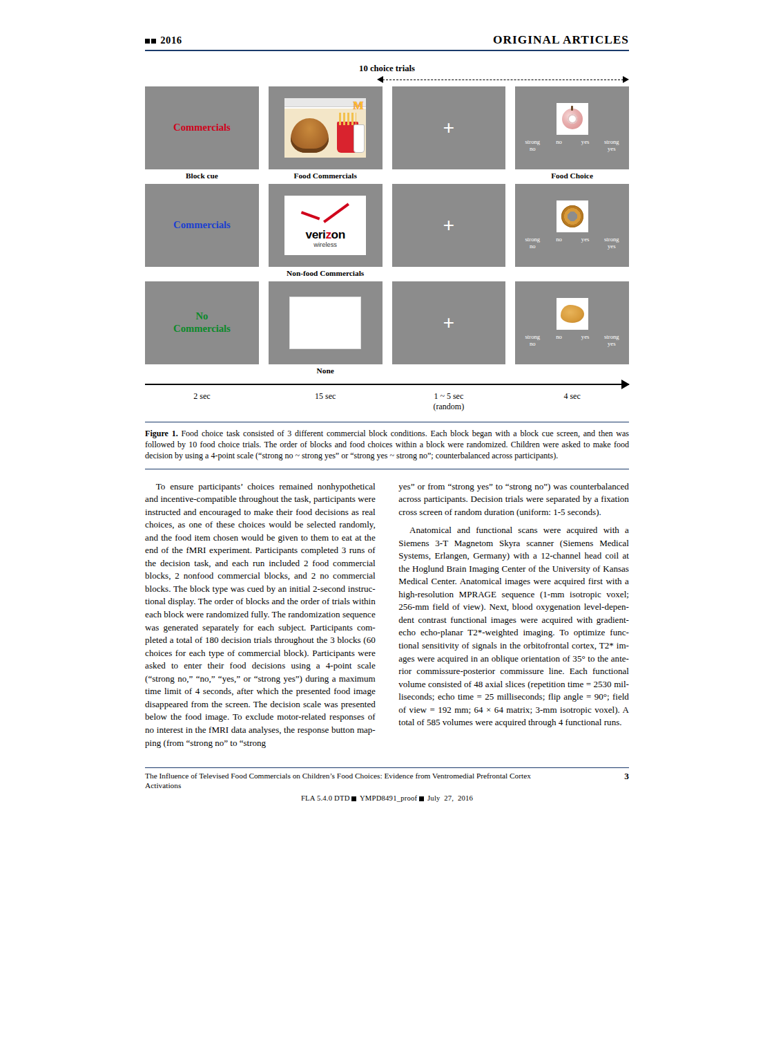2016
ORIGINAL ARTICLES
10 choice trials
Commercials
M
+
strong
no no yes strong
yes
Block cue
Food Commercials
Food Choice
Commercials
verizon
wireless
+
strong
no no yes strong
yes
Non-food Commercials
No
Commercials
+
strong
no no yes strong
yes
None
2 sec
15 sec
1 ~ 5 sec(random)
4 sec
Figure 1. Food choice task consisted of 3 different commercial block conditions. Each block began with a block cue screen, and then was followed by 10 food choice trials. The order of blocks and food choices within a block were randomized. Children were asked to make food decision by using a 4-point scale (“strong no ~ strong yes” or “strong yes ~ strong no”; counterbalanced across participants).
To ensure participants’ choices remained nonhypothetical and incentive-compatible throughout the task, participants were instructed and encouraged to make their food decisions as real choices, as one of these choices would be selected randomly, and the food item chosen would be given to them to eat at the end of the fMRI experiment. Participants completed 3 runs of the decision task, and each run included 2 food commercial blocks, 2 nonfood commercial blocks, and 2 no commercial blocks. The block type was cued by an initial 2-second instructional display. The order of blocks and the order of trials within each block were randomized fully. The randomization sequence was generated separately for each subject. Participants completed a total of 180 decision trials throughout the 3 blocks (60 choices for each type of commercial block). Participants were asked to enter their food decisions using a 4-point scale (“strong no,” “no,” “yes,” or “strong yes”) during a maximum time limit of 4 seconds, after which the presented food image disappeared from the screen. The decision scale was presented below the food image. To exclude motor-related responses of no interest in the fMRI data analyses, the response button mapping (from “strong no” to “strong
yes” or from “strong yes” to “strong no”) was counterbalanced across participants. Decision trials were separated by a fixation cross screen of random duration (uniform: 1-5 seconds).
Anatomical and functional scans were acquired with a Siemens 3-T Magnetom Skyra scanner (Siemens Medical Systems, Erlangen, Germany) with a 12-channel head coil at the Hoglund Brain Imaging Center of the University of Kansas Medical Center. Anatomical images were acquired first with a high-resolution MPRAGE sequence (1-mm isotropic voxel; 256-mm field of view). Next, blood oxygenation level-dependent contrast functional images were acquired with gradient-echo echo-planar T2*-weighted imaging. To optimize functional sensitivity of signals in the orbitofrontal cortex, T2* images were acquired in an oblique orientation of 35° to the anterior commissure-posterior commissure line. Each functional volume consisted of 48 axial slices (repetition time = 2530 milliseconds; echo time = 25 milliseconds; flip angle = 90°; field of view = 192 mm; 64 × 64 matrix; 3-mm isotropic voxel). A total of 585 volumes were acquired through 4 functional runs.
The Influence of Televised Food Commercials on Children’s Food Choices: Evidence from Ventromedial Prefrontal Cortex Activations
3
FLA 5.4.0 DTD YMPD8491_proof July 27, 2016